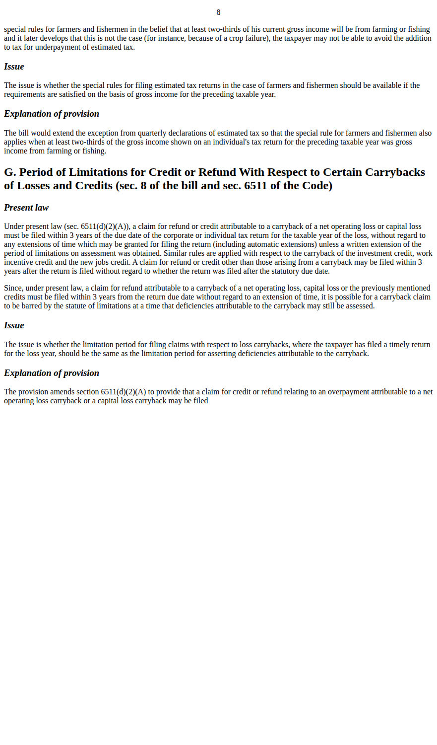8
special rules for farmers and fishermen in the belief that at least two-thirds of his current gross income will be from farming or fishing and it later develops that this is not the case (for instance, because of a crop failure), the taxpayer may not be able to avoid the addition to tax for underpayment of estimated tax.
Issue
The issue is whether the special rules for filing estimated tax returns in the case of farmers and fishermen should be available if the requirements are satisfied on the basis of gross income for the preceding taxable year.
Explanation of provision
The bill would extend the exception from quarterly declarations of estimated tax so that the special rule for farmers and fishermen also applies when at least two-thirds of the gross income shown on an individual's tax return for the preceding taxable year was gross income from farming or fishing.
G. Period of Limitations for Credit or Refund With Respect to Certain Carrybacks of Losses and Credits (sec. 8 of the bill and sec. 6511 of the Code)
Present law
Under present law (sec. 6511(d)(2)(A)), a claim for refund or credit attributable to a carryback of a net operating loss or capital loss must be filed within 3 years of the due date of the corporate or individual tax return for the taxable year of the loss, without regard to any extensions of time which may be granted for filing the return (including automatic extensions) unless a written extension of the period of limitations on assessment was obtained. Similar rules are applied with respect to the carryback of the investment credit, work incentive credit and the new jobs credit. A claim for refund or credit other than those arising from a carryback may be filed within 3 years after the return is filed without regard to whether the return was filed after the statutory due date.
Since, under present law, a claim for refund attributable to a carryback of a net operating loss, capital loss or the previously mentioned credits must be filed within 3 years from the return due date without regard to an extension of time, it is possible for a carryback claim to be barred by the statute of limitations at a time that deficiencies attributable to the carryback may still be assessed.
Issue
The issue is whether the limitation period for filing claims with respect to loss carrybacks, where the taxpayer has filed a timely return for the loss year, should be the same as the limitation period for asserting deficiencies attributable to the carryback.
Explanation of provision
The provision amends section 6511(d)(2)(A) to provide that a claim for credit or refund relating to an overpayment attributable to a net operating loss carryback or a capital loss carryback may be filed